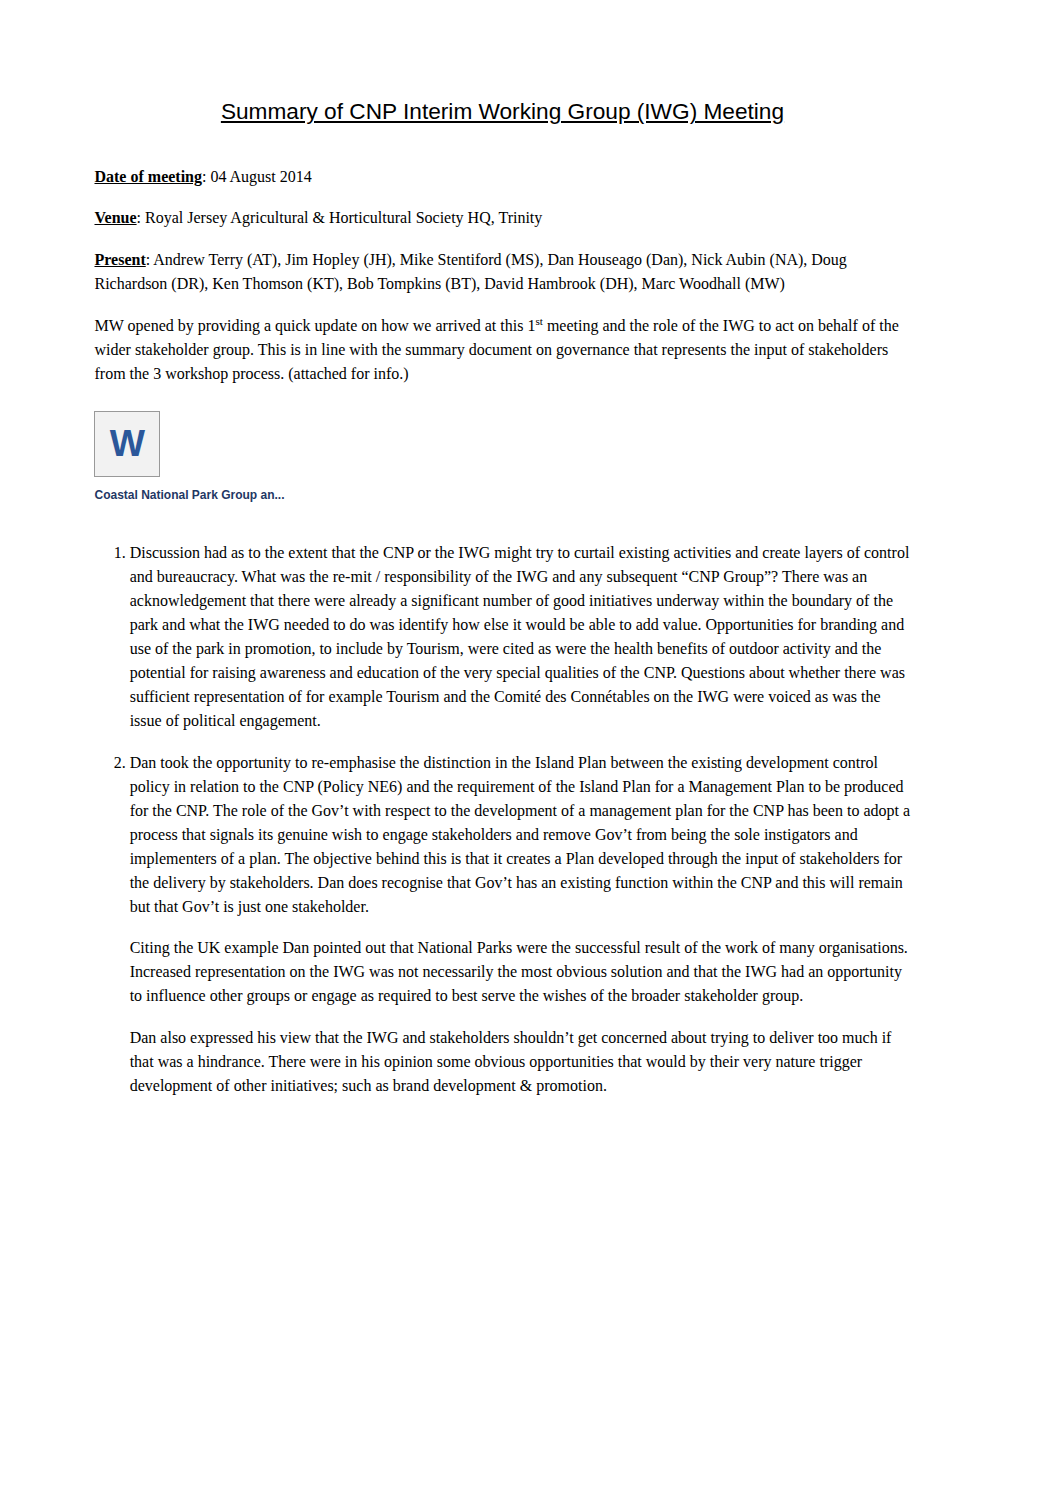Summary of CNP Interim Working Group (IWG) Meeting
Date of meeting: 04 August 2014
Venue: Royal Jersey Agricultural & Horticultural Society HQ, Trinity
Present: Andrew Terry (AT), Jim Hopley (JH), Mike Stentiford (MS), Dan Houseago (Dan), Nick Aubin (NA), Doug Richardson (DR), Ken Thomson (KT), Bob Tompkins (BT), David Hambrook (DH), Marc Woodhall (MW)
MW opened by providing a quick update on how we arrived at this 1st meeting and the role of the IWG to act on behalf of the wider stakeholder group. This is in line with the summary document on governance that represents the input of stakeholders from the 3 workshop process. (attached for info.)
Coastal National Park Group an...
Discussion had as to the extent that the CNP or the IWG might try to curtail existing activities and create layers of control and bureaucracy. What was the re-mit / responsibility of the IWG and any subsequent “CNP Group”? There was an acknowledgement that there were already a significant number of good initiatives underway within the boundary of the park and what the IWG needed to do was identify how else it would be able to add value. Opportunities for branding and use of the park in promotion, to include by Tourism, were cited as were the health benefits of outdoor activity and the potential for raising awareness and education of the very special qualities of the CNP. Questions about whether there was sufficient representation of for example Tourism and the Comité des Connétables on the IWG were voiced as was the issue of political engagement.
Dan took the opportunity to re-emphasise the distinction in the Island Plan between the existing development control policy in relation to the CNP (Policy NE6) and the requirement of the Island Plan for a Management Plan to be produced for the CNP. The role of the Gov’t with respect to the development of a management plan for the CNP has been to adopt a process that signals its genuine wish to engage stakeholders and remove Gov’t from being the sole instigators and implementers of a plan. The objective behind this is that it creates a Plan developed through the input of stakeholders for the delivery by stakeholders. Dan does recognise that Gov’t has an existing function within the CNP and this will remain but that Gov’t is just one stakeholder.
Citing the UK example Dan pointed out that National Parks were the successful result of the work of many organisations. Increased representation on the IWG was not necessarily the most obvious solution and that the IWG had an opportunity to influence other groups or engage as required to best serve the wishes of the broader stakeholder group.
Dan also expressed his view that the IWG and stakeholders shouldn’t get concerned about trying to deliver too much if that was a hindrance. There were in his opinion some obvious opportunities that would by their very nature trigger development of other initiatives; such as brand development & promotion.